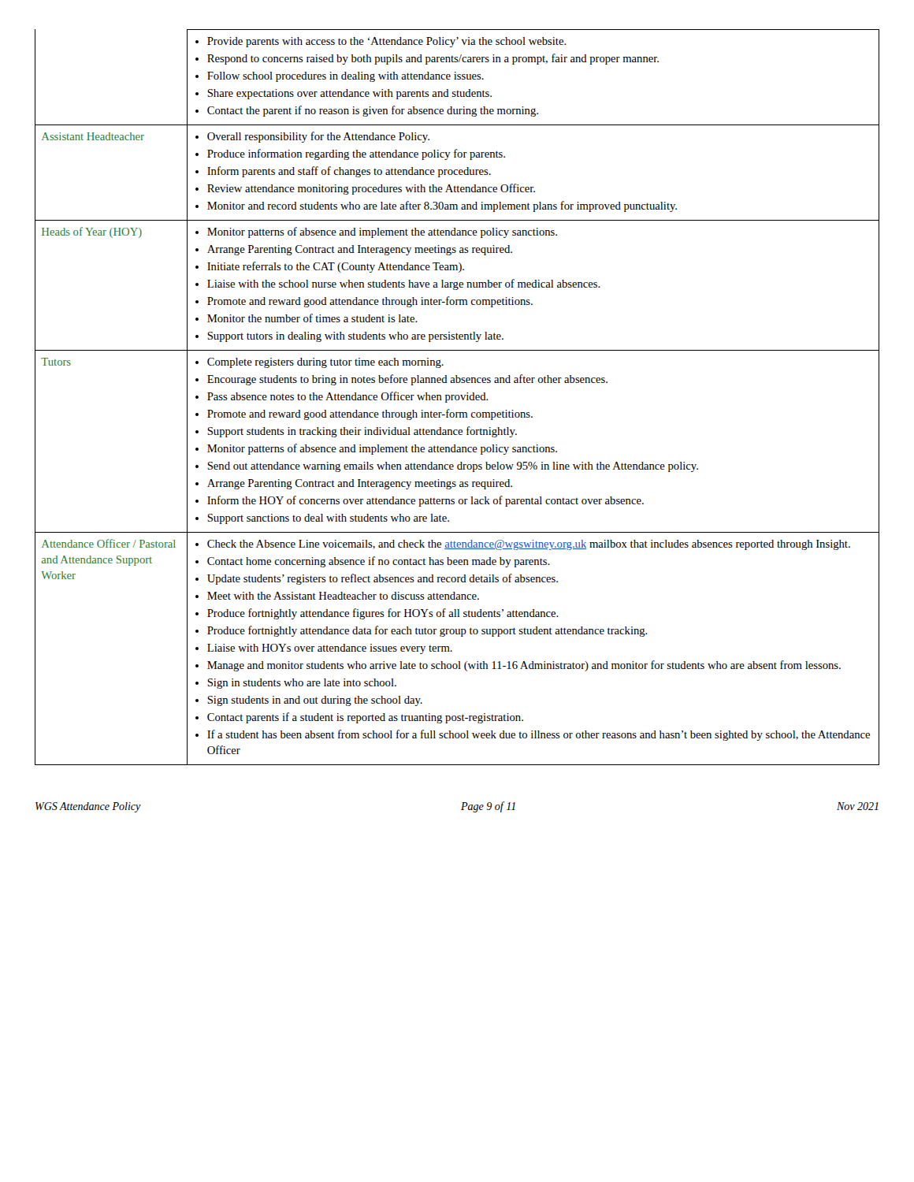| | Provide parents with access to the ‘Attendance Policy’ via the school website. Respond to concerns raised by both pupils and parents/carers in a prompt, fair and proper manner. Follow school procedures in dealing with attendance issues. Share expectations over attendance with parents and students. Contact the parent if no reason is given for absence during the morning. |
| Assistant Headteacher | Overall responsibility for the Attendance Policy. Produce information regarding the attendance policy for parents. Inform parents and staff of changes to attendance procedures. Review attendance monitoring procedures with the Attendance Officer. Monitor and record students who are late after 8.30am and implement plans for improved punctuality. |
| Heads of Year (HOY) | Monitor patterns of absence and implement the attendance policy sanctions. Arrange Parenting Contract and Interagency meetings as required. Initiate referrals to the CAT (County Attendance Team). Liaise with the school nurse when students have a large number of medical absences. Promote and reward good attendance through inter-form competitions. Monitor the number of times a student is late. Support tutors in dealing with students who are persistently late. |
| Tutors | Complete registers during tutor time each morning. Encourage students to bring in notes before planned absences and after other absences. Pass absence notes to the Attendance Officer when provided. Promote and reward good attendance through inter-form competitions. Support students in tracking their individual attendance fortnightly. Monitor patterns of absence and implement the attendance policy sanctions. Send out attendance warning emails when attendance drops below 95% in line with the Attendance policy. Arrange Parenting Contract and Interagency meetings as required. Inform the HOY of concerns over attendance patterns or lack of parental contact over absence. Support sanctions to deal with students who are late. |
| Attendance Officer / Pastoral and Attendance Support Worker | Check the Absence Line voicemails, and check the attendance@wgswitney.org.uk mailbox that includes absences reported through Insight. Contact home concerning absence if no contact has been made by parents. Update students’ registers to reflect absences and record details of absences. Meet with the Assistant Headteacher to discuss attendance. Produce fortnightly attendance figures for HOYs of all students’ attendance. Produce fortnightly attendance data for each tutor group to support student attendance tracking. Liaise with HOYs over attendance issues every term. Manage and monitor students who arrive late to school (with 11-16 Administrator) and monitor for students who are absent from lessons. Sign in students who are late into school. Sign students in and out during the school day. Contact parents if a student is reported as truanting post-registration. If a student has been absent from school for a full school week due to illness or other reasons and hasn’t been sighted by school, the Attendance Officer |
WGS Attendance Policy Page 9 of 11 Nov 2021